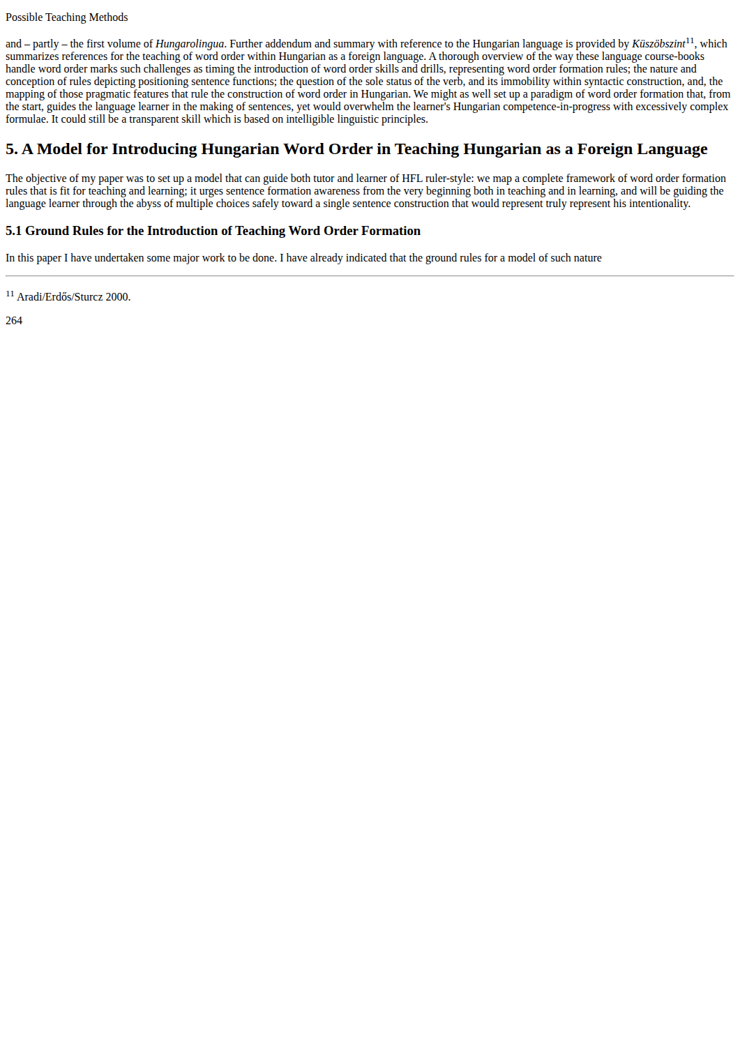Possible Teaching Methods
and – partly – the first volume of Hungarolingua. Further addendum and summary with reference to the Hungarian language is provided by Küszöbszint11, which summarizes references for the teaching of word order within Hungarian as a foreign language. A thorough overview of the way these language course-books handle word order marks such challenges as timing the introduction of word order skills and drills, representing word order formation rules; the nature and conception of rules depicting positioning sentence functions; the question of the sole status of the verb, and its immobility within syntactic construction, and, the mapping of those pragmatic features that rule the construction of word order in Hungarian. We might as well set up a paradigm of word order formation that, from the start, guides the language learner in the making of sentences, yet would overwhelm the learner's Hungarian competence-in-progress with excessively complex formulae. It could still be a transparent skill which is based on intelligible linguistic principles.
5. A Model for Introducing Hungarian Word Order in Teaching Hungarian as a Foreign Language
The objective of my paper was to set up a model that can guide both tutor and learner of HFL ruler-style: we map a complete framework of word order formation rules that is fit for teaching and learning; it urges sentence formation awareness from the very beginning both in teaching and in learning, and will be guiding the language learner through the abyss of multiple choices safely toward a single sentence construction that would represent truly represent his intentionality.
5.1 Ground Rules for the Introduction of Teaching Word Order Formation
In this paper I have undertaken some major work to be done. I have already indicated that the ground rules for a model of such nature
11 Aradi/Erdős/Sturcz 2000.
264